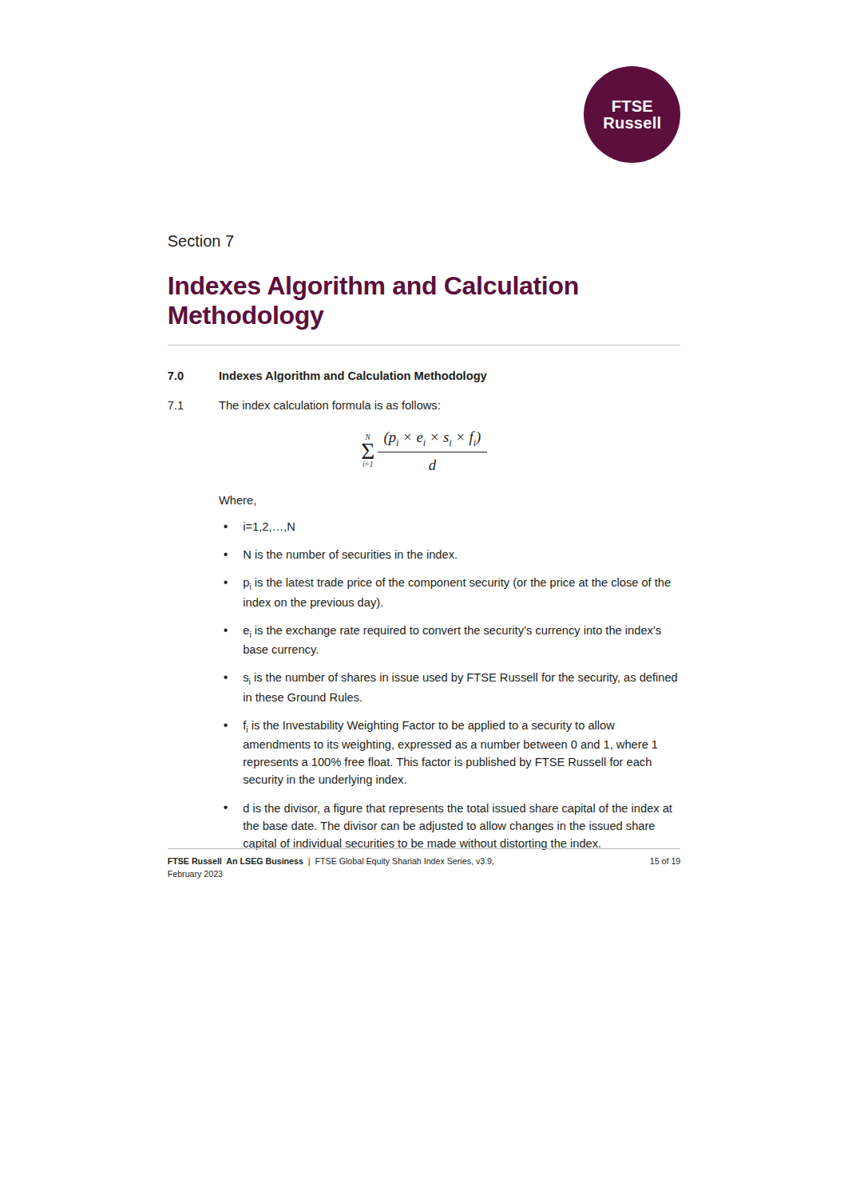FTSE Russell
Section 7
Indexes Algorithm and Calculation
Methodology
7.0 Indexes Algorithm and Calculation Methodology
7.1 The index calculation formula is as follows:
N Σ i=1 (pi × ei × si × fi) d
Where,
i=1,2,…,N
N is the number of securities in the index.
pi is the latest trade price of the component security (or the price at the close of the index on the previous day).
ei is the exchange rate required to convert the security’s currency into the index’s base currency.
si is the number of shares in issue used by FTSE Russell for the security, as defined in these Ground Rules.
fi is the Investability Weighting Factor to be applied to a security to allow amendments to its weighting, expressed as a number between 0 and 1, where 1 represents a 100% free float. This factor is published by FTSE Russell for each security in the underlying index.
d is the divisor, a figure that represents the total issued share capital of the index at the base date. The divisor can be adjusted to allow changes in the issued share capital of individual securities to be made without distorting the index.
FTSE Russell An LSEG Business | FTSE Global Equity Shariah Index Series, v3.9,
February 2023
15 of 19